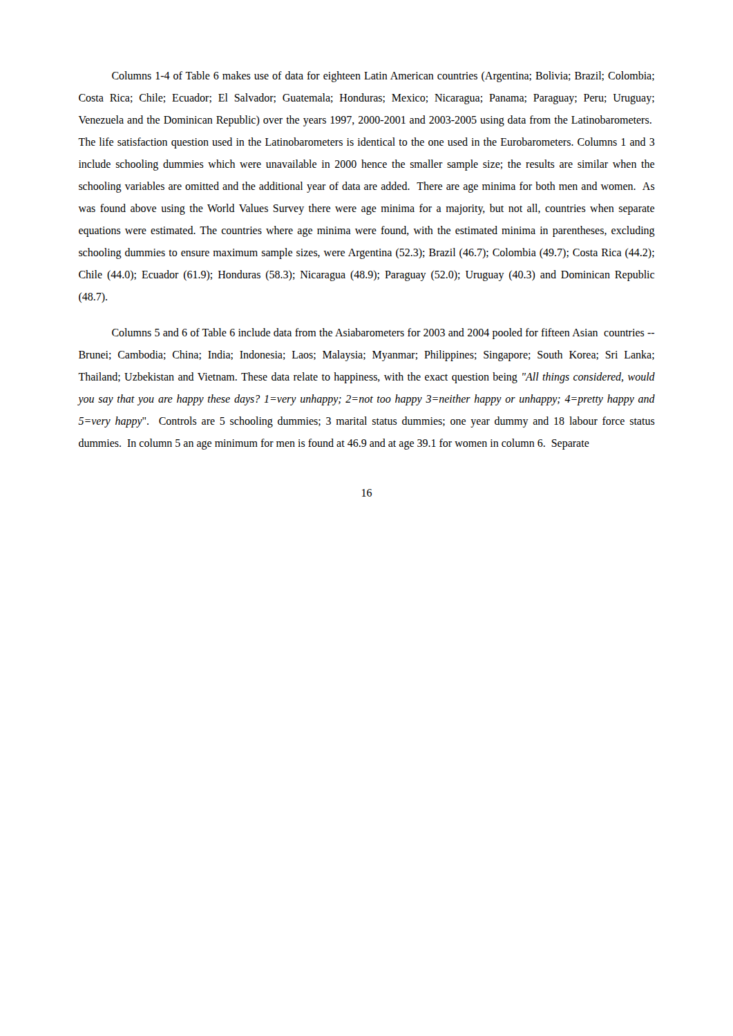Columns 1-4 of Table 6 makes use of data for eighteen Latin American countries (Argentina; Bolivia; Brazil; Colombia; Costa Rica; Chile; Ecuador; El Salvador; Guatemala; Honduras; Mexico; Nicaragua; Panama; Paraguay; Peru; Uruguay; Venezuela and the Dominican Republic) over the years 1997, 2000-2001 and 2003-2005 using data from the Latinobarometers. The life satisfaction question used in the Latinobarometers is identical to the one used in the Eurobarometers. Columns 1 and 3 include schooling dummies which were unavailable in 2000 hence the smaller sample size; the results are similar when the schooling variables are omitted and the additional year of data are added. There are age minima for both men and women. As was found above using the World Values Survey there were age minima for a majority, but not all, countries when separate equations were estimated. The countries where age minima were found, with the estimated minima in parentheses, excluding schooling dummies to ensure maximum sample sizes, were Argentina (52.3); Brazil (46.7); Colombia (49.7); Costa Rica (44.2); Chile (44.0); Ecuador (61.9); Honduras (58.3); Nicaragua (48.9); Paraguay (52.0); Uruguay (40.3) and Dominican Republic (48.7).
Columns 5 and 6 of Table 6 include data from the Asiabarometers for 2003 and 2004 pooled for fifteen Asian countries -- Brunei; Cambodia; China; India; Indonesia; Laos; Malaysia; Myanmar; Philippines; Singapore; South Korea; Sri Lanka; Thailand; Uzbekistan and Vietnam. These data relate to happiness, with the exact question being "All things considered, would you say that you are happy these days? 1=very unhappy; 2=not too happy 3=neither happy or unhappy; 4=pretty happy and 5=very happy". Controls are 5 schooling dummies; 3 marital status dummies; one year dummy and 18 labour force status dummies. In column 5 an age minimum for men is found at 46.9 and at age 39.1 for women in column 6. Separate
16